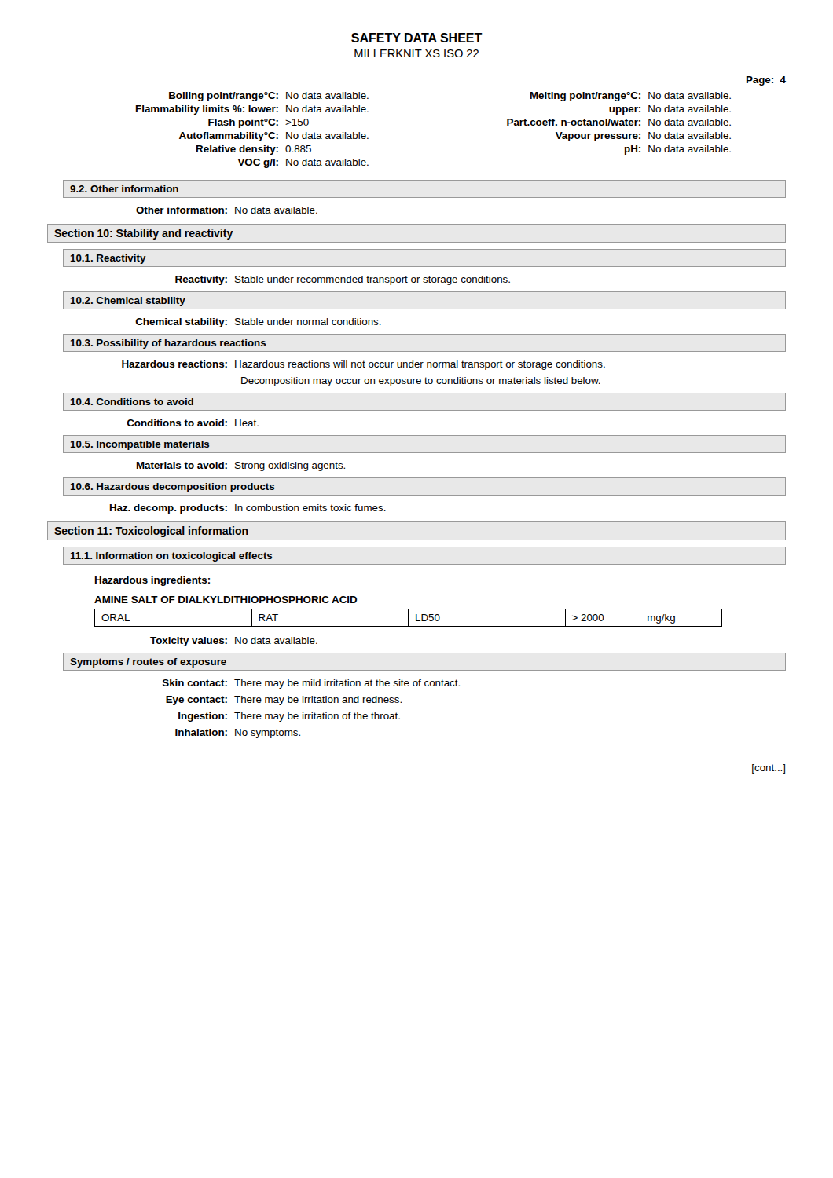SAFETY DATA SHEET
MILLERKNIT XS ISO 22
Page: 4
| Boiling point/range°C: | No data available. | Melting point/range°C: | No data available. |
| Flammability limits %: lower: | No data available. | upper: | No data available. |
| Flash point°C: | >150 | Part.coeff. n-octanol/water: | No data available. |
| Autoflammability°C: | No data available. | Vapour pressure: | No data available. |
| Relative density: | 0.885 | pH: | No data available. |
| VOC g/l: | No data available. | | |
9.2. Other information
Other information: No data available.
Section 10: Stability and reactivity
10.1. Reactivity
Reactivity: Stable under recommended transport or storage conditions.
10.2. Chemical stability
Chemical stability: Stable under normal conditions.
10.3. Possibility of hazardous reactions
Hazardous reactions: Hazardous reactions will not occur under normal transport or storage conditions.
Decomposition may occur on exposure to conditions or materials listed below.
10.4. Conditions to avoid
Conditions to avoid: Heat.
10.5. Incompatible materials
Materials to avoid: Strong oxidising agents.
10.6. Hazardous decomposition products
Haz. decomp. products: In combustion emits toxic fumes.
Section 11: Toxicological information
11.1. Information on toxicological effects
Hazardous ingredients:
AMINE SALT OF DIALKYLDITHIOPHOSPHORIC ACID
| ORAL | RAT | LD50 | > 2000 | mg/kg |
Toxicity values: No data available.
Symptoms / routes of exposure
Skin contact: There may be mild irritation at the site of contact.
Eye contact: There may be irritation and redness.
Ingestion: There may be irritation of the throat.
Inhalation: No symptoms.
[cont...]